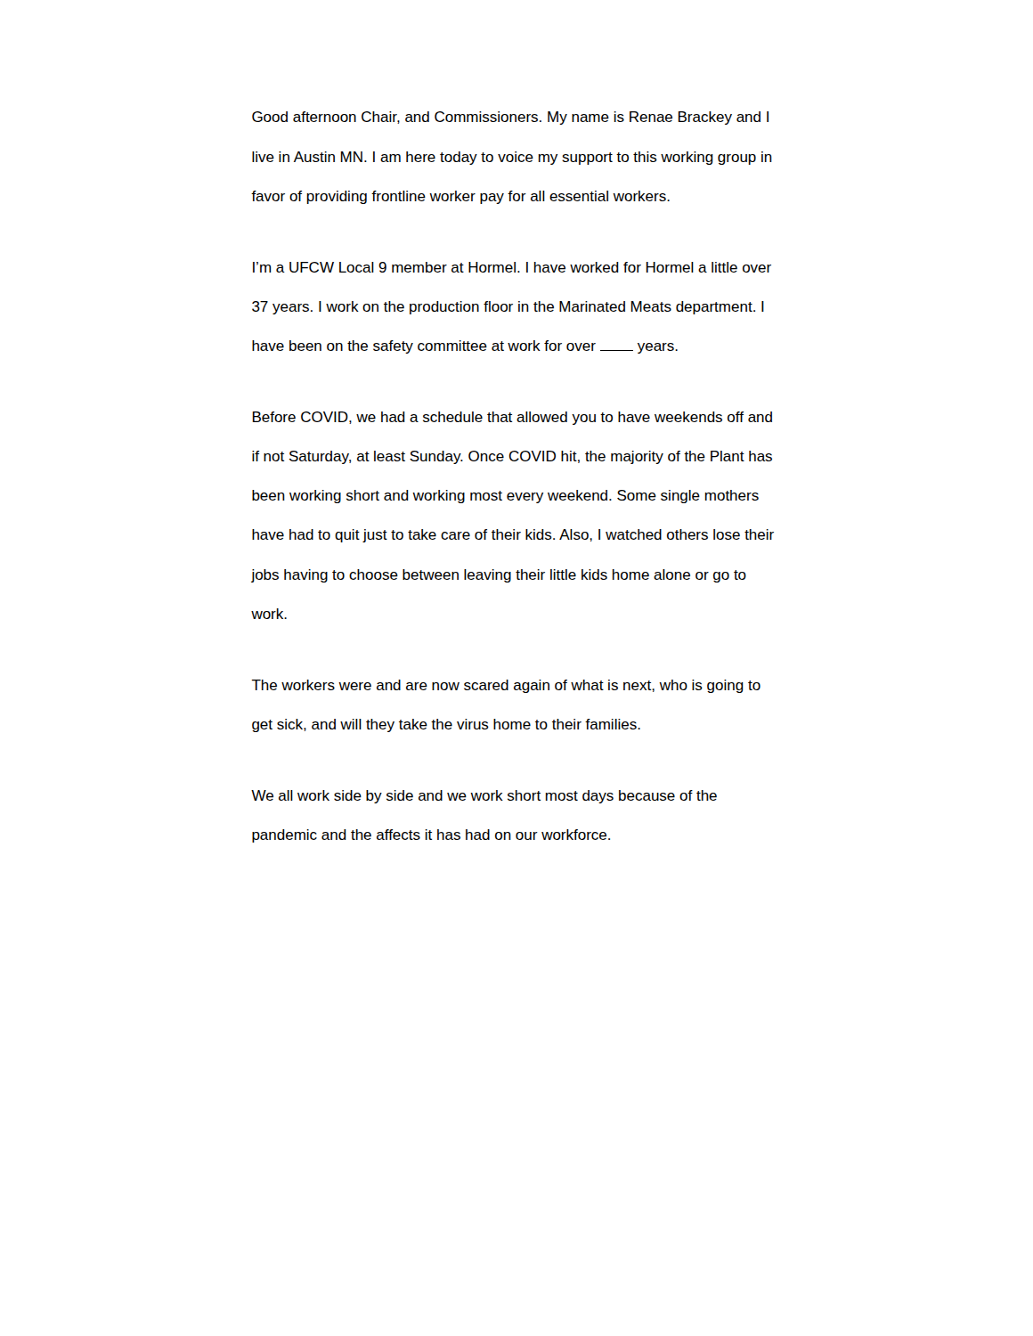Good afternoon Chair, and Commissioners. My name is Renae Brackey and I live in Austin MN. I am here today to voice my support to this working group in favor of providing frontline worker pay for all essential workers.
I’m a UFCW Local 9 member at Hormel. I have worked for Hormel a little over 37 years. I work on the production floor in the Marinated Meats department. I have been on the safety committee at work for over years.
Before COVID, we had a schedule that allowed you to have weekends off and if not Saturday, at least Sunday. Once COVID hit, the majority of the Plant has been working short and working most every weekend. Some single mothers have had to quit just to take care of their kids. Also, I watched others lose their jobs having to choose between leaving their little kids home alone or go to work.
The workers were and are now scared again of what is next, who is going to get sick, and will they take the virus home to their families.
We all work side by side and we work short most days because of the pandemic and the affects it has had on our workforce.